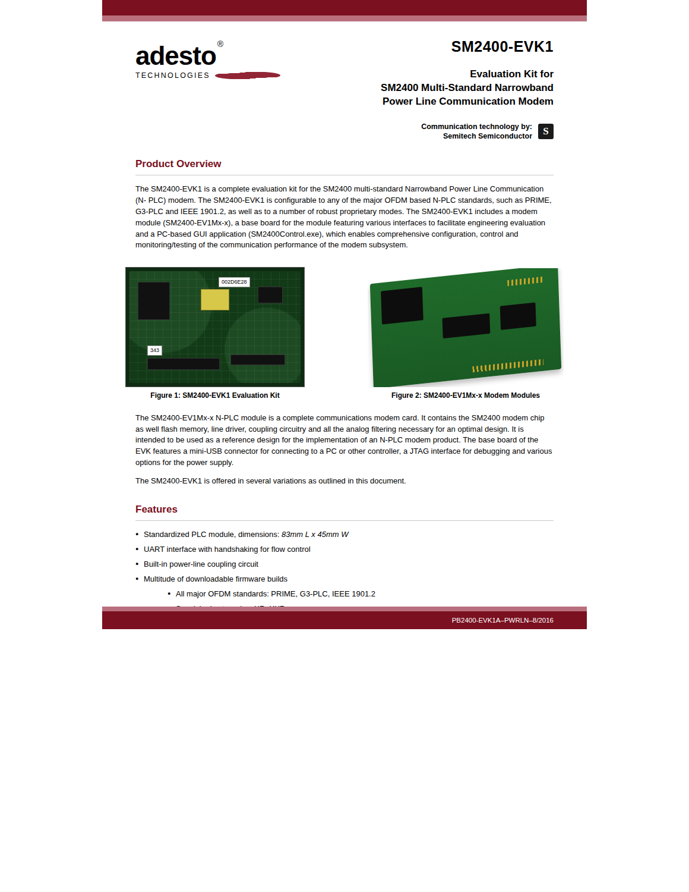adesto®
TECHNOLOGIES
SM2400-EVK1
Evaluation Kit for
SM2400 Multi-Standard Narrowband
Power Line Communication Modem
Communication technology by:
Semitech Semiconductor
S
Product Overview
The SM2400-EVK1 is a complete evaluation kit for the SM2400 multi-standard Narrowband Power Line Communication (N- PLC) modem. The SM2400-EVK1 is configurable to any of the major OFDM based N-PLC standards, such as PRIME, G3-PLC and IEEE 1901.2, as well as to a number of robust proprietary modes. The SM2400-EVK1 includes a modem module (SM2400-EV1Mx-x), a base board for the module featuring various interfaces to facilitate engineering evaluation and a PC-based GUI application (SM2400Control.exe), which enables comprehensive configuration, control and monitoring/testing of the communication performance of the modem subsystem.
002D6E28
343
Figure 1: SM2400-EVK1 Evaluation Kit
Figure 2: SM2400-EV1Mx-x Modem Modules
The SM2400-EV1Mx-x N-PLC module is a complete communications modem card. It contains the SM2400 modem chip as well flash memory, line driver, coupling circuitry and all the analog filtering necessary for an optimal design. It is intended to be used as a reference design for the implementation of an N-PLC modem product. The base board of the EVK features a mini-USB connector for connecting to a PC or other controller, a JTAG interface for debugging and various options for the power supply.
The SM2400-EVK1 is offered in several variations as outlined in this document.
Features
Standardized PLC module, dimensions: 83mm L x 45mm W
UART interface with handshaking for flow control
Built-in power-line coupling circuit
Multitude of downloadable firmware builds
All major OFDM standards: PRIME, G3-PLC, IEEE 1901.2
Special robust modes: XR, XXR
Optional mesh networking (SMESH)
PB2400-EVK1A–PWRLN–8/2016